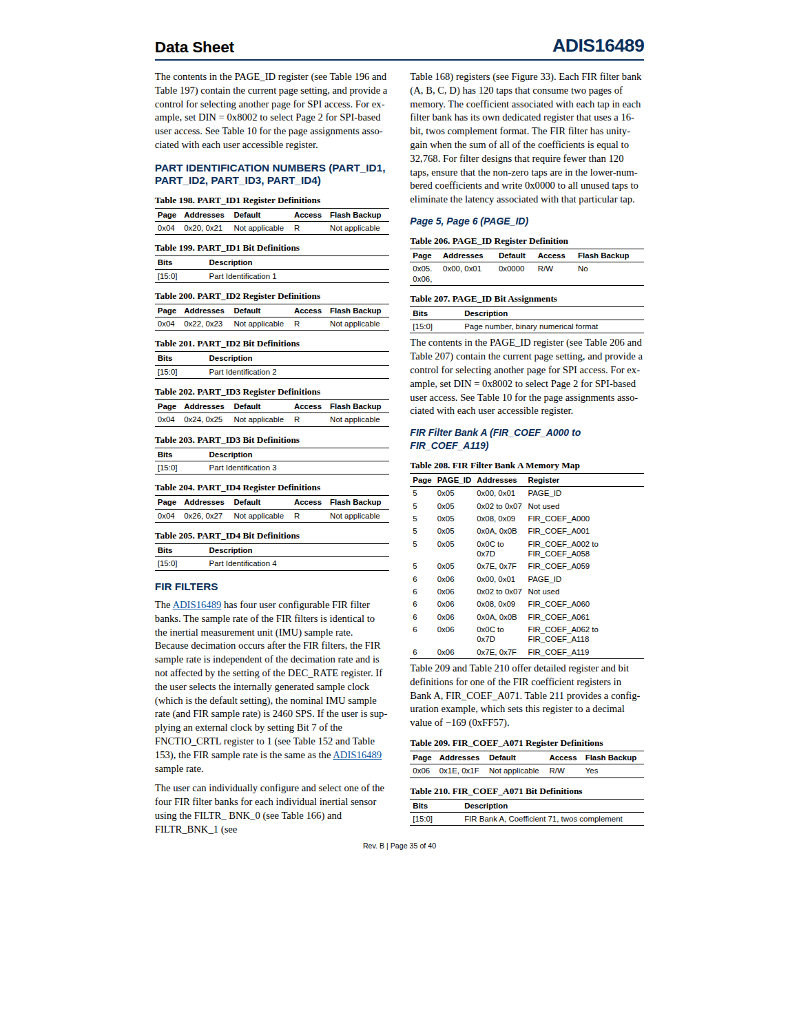Data Sheet
ADIS16489
The contents in the PAGE_ID register (see Table 196 and Table 197) contain the current page setting, and provide a control for selecting another page for SPI access. For example, set DIN = 0x8002 to select Page 2 for SPI-based user access. See Table 10 for the page assignments associated with each user accessible register.
Part Identification Numbers (PART_ID1, PART_ID2, PART_ID3, PART_ID4)
Table 198. PART_ID1 Register Definitions
| Page | Addresses | Default | Access | Flash Backup |
| --- | --- | --- | --- | --- |
| 0x04 | 0x20, 0x21 | Not applicable | R | Not applicable |
Table 199. PART_ID1 Bit Definitions
| Bits | Description |
| --- | --- |
| [15:0] | Part Identification 1 |
Table 200. PART_ID2 Register Definitions
| Page | Addresses | Default | Access | Flash Backup |
| --- | --- | --- | --- | --- |
| 0x04 | 0x22, 0x23 | Not applicable | R | Not applicable |
Table 201. PART_ID2 Bit Definitions
| Bits | Description |
| --- | --- |
| [15:0] | Part Identification 2 |
Table 202. PART_ID3 Register Definitions
| Page | Addresses | Default | Access | Flash Backup |
| --- | --- | --- | --- | --- |
| 0x04 | 0x24, 0x25 | Not applicable | R | Not applicable |
Table 203. PART_ID3 Bit Definitions
| Bits | Description |
| --- | --- |
| [15:0] | Part Identification 3 |
Table 204. PART_ID4 Register Definitions
| Page | Addresses | Default | Access | Flash Backup |
| --- | --- | --- | --- | --- |
| 0x04 | 0x26, 0x27 | Not applicable | R | Not applicable |
Table 205. PART_ID4 Bit Definitions
| Bits | Description |
| --- | --- |
| [15:0] | Part Identification 4 |
FIR Filters
The ADIS16489 has four user configurable FIR filter banks. The sample rate of the FIR filters is identical to the inertial measurement unit (IMU) sample rate. Because decimation occurs after the FIR filters, the FIR sample rate is independent of the decimation rate and is not affected by the setting of the DEC_RATE register. If the user selects the internally generated sample clock (which is the default setting), the nominal IMU sample rate (and FIR sample rate) is 2460 SPS. If the user is supplying an external clock by setting Bit 7 of the FNCTIO_CRTL register to 1 (see Table 152 and Table 153), the FIR sample rate is the same as the ADIS16489 sample rate.
The user can individually configure and select one of the four FIR filter banks for each individual inertial sensor using the FILTR_ BNK_0 (see Table 166) and FILTR_BNK_1 (see
Table 168) registers (see Figure 33). Each FIR filter bank (A, B, C, D) has 120 taps that consume two pages of memory. The coefficient associated with each tap in each filter bank has its own dedicated register that uses a 16-bit, twos complement format. The FIR filter has unity-gain when the sum of all of the coefficients is equal to 32,768. For filter designs that require fewer than 120 taps, ensure that the non-zero taps are in the lower-numbered coefficients and write 0x0000 to all unused taps to eliminate the latency associated with that particular tap.
Page 5, Page 6 (PAGE_ID)
Table 206. PAGE_ID Register Definition
| Page | Addresses | Default | Access | Flash Backup |
| --- | --- | --- | --- | --- |
| 0x05. 0x06, | 0x00, 0x01 | 0x0000 | R/W | No |
Table 207. PAGE_ID Bit Assignments
| Bits | Description |
| --- | --- |
| [15:0] | Page number, binary numerical format |
The contents in the PAGE_ID register (see Table 206 and Table 207) contain the current page setting, and provide a control for selecting another page for SPI access. For example, set DIN = 0x8002 to select Page 2 for SPI-based user access. See Table 10 for the page assignments associated with each user accessible register.
FIR Filter Bank A (FIR_COEF_A000 to FIR_COEF_A119)
Table 208. FIR Filter Bank A Memory Map
| Page | PAGE_ID | Addresses | Register |
| --- | --- | --- | --- |
| 5 | 0x05 | 0x00, 0x01 | PAGE_ID |
| 5 | 0x05 | 0x02 to 0x07 | Not used |
| 5 | 0x05 | 0x08, 0x09 | FIR_COEF_A000 |
| 5 | 0x05 | 0x0A, 0x0B | FIR_COEF_A001 |
| 5 | 0x05 | 0x0C to 0x7D | FIR_COEF_A002 to FIR_COEF_A058 |
| 5 | 0x05 | 0x7E, 0x7F | FIR_COEF_A059 |
| 6 | 0x06 | 0x00, 0x01 | PAGE_ID |
| 6 | 0x06 | 0x02 to 0x07 | Not used |
| 6 | 0x06 | 0x08, 0x09 | FIR_COEF_A060 |
| 6 | 0x06 | 0x0A, 0x0B | FIR_COEF_A061 |
| 6 | 0x06 | 0x0C to 0x7D | FIR_COEF_A062 to FIR_COEF_A118 |
| 6 | 0x06 | 0x7E, 0x7F | FIR_COEF_A119 |
Table 209 and Table 210 offer detailed register and bit definitions for one of the FIR coefficient registers in Bank A, FIR_COEF_A071. Table 211 provides a configuration example, which sets this register to a decimal value of −169 (0xFF57).
Table 209. FIR_COEF_A071 Register Definitions
| Page | Addresses | Default | Access | Flash Backup |
| --- | --- | --- | --- | --- |
| 0x06 | 0x1E, 0x1F | Not applicable | R/W | Yes |
Table 210. FIR_COEF_A071 Bit Definitions
| Bits | Description |
| --- | --- |
| [15:0] | FIR Bank A, Coefficient 71, twos complement |
Rev. B | Page 35 of 40